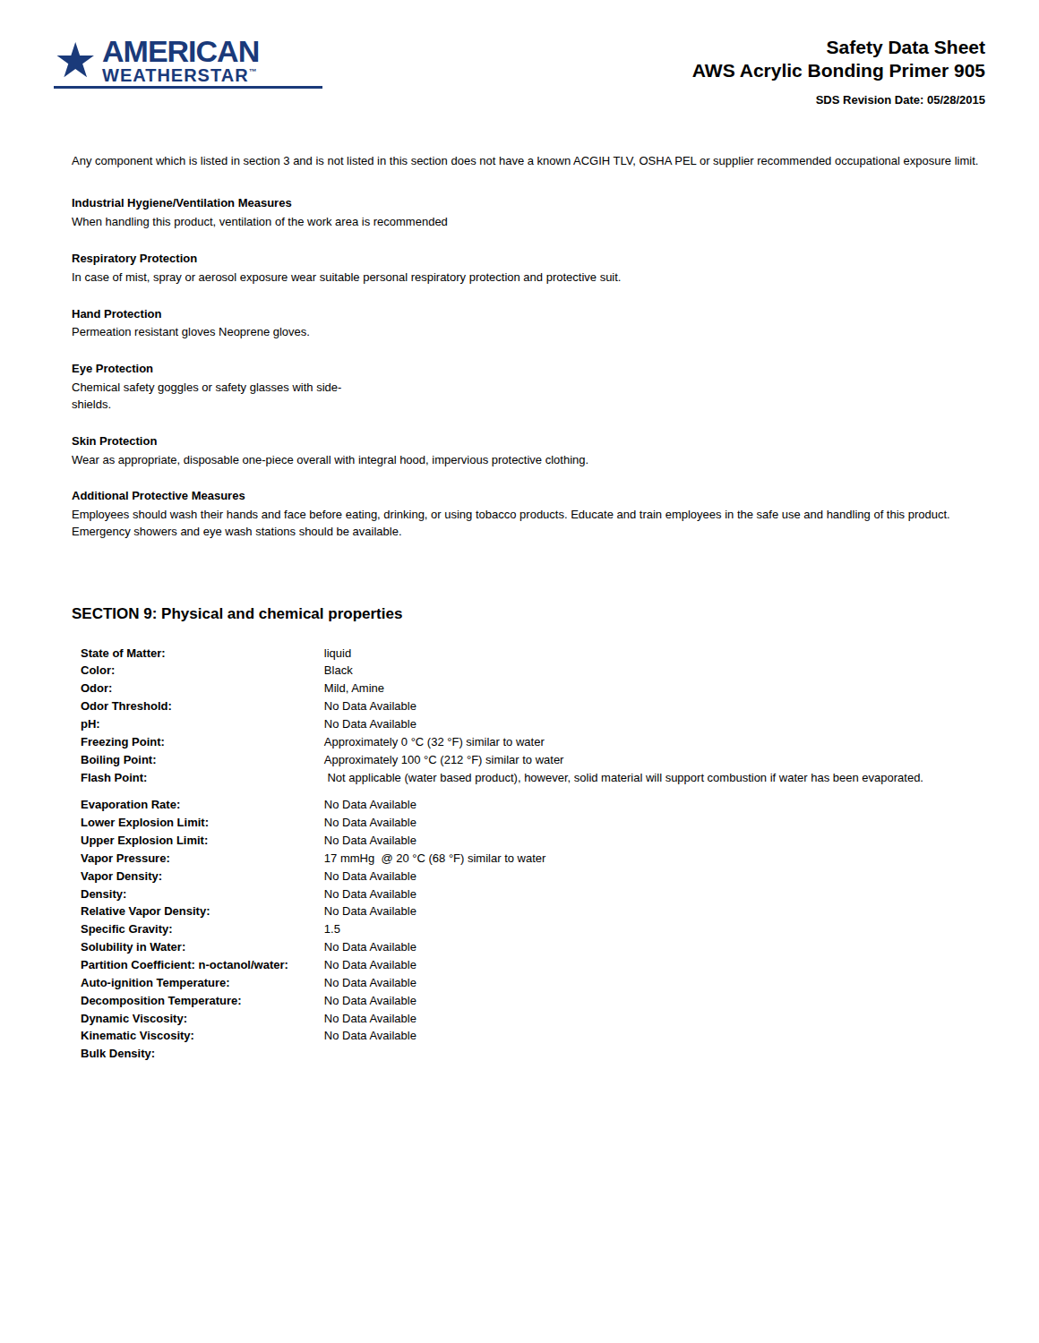★
AMERICAN
WEATHERSTAR™
Safety Data Sheet
AWS Acrylic Bonding Primer 905
SDS Revision Date: 05/28/2015
Any component which is listed in section 3 and is not listed in this section does not have a known ACGIH TLV, OSHA PEL or supplier recommended occupational exposure limit.
Industrial Hygiene/Ventilation Measures
When handling this product, ventilation of the work area is recommended
Respiratory Protection
In case of mist, spray or aerosol exposure wear suitable personal respiratory protection and protective suit.
Hand Protection
Permeation resistant gloves Neoprene gloves.
Eye Protection
Chemical safety goggles or safety glasses with side-
shields.
Skin Protection
Wear as appropriate, disposable one-piece overall with integral hood, impervious protective clothing.
Additional Protective Measures
Employees should wash their hands and face before eating, drinking, or using tobacco products. Educate and train employees in the safe use and handling of this product. Emergency showers and eye wash stations should be available.
SECTION 9: Physical and chemical properties
| State of Matter: | liquid |
| Color: | Black |
| Odor: | Mild, Amine |
| Odor Threshold: | No Data Available |
| pH: | No Data Available |
| Freezing Point: | Approximately 0 °C (32 °F) similar to water |
| Boiling Point: | Approximately 100 °C (212 °F) similar to water |
| Flash Point: | Not applicable (water based product), however, solid material will support combustion if water has been evaporated. |
| Evaporation Rate: | No Data Available |
| Lower Explosion Limit: | No Data Available |
| Upper Explosion Limit: | No Data Available |
| Vapor Pressure: | 17 mmHg @ 20 °C (68 °F) similar to water |
| Vapor Density: | No Data Available |
| Density: | No Data Available |
| Relative Vapor Density: | No Data Available |
| Specific Gravity: | 1.5 |
| Solubility in Water: | No Data Available |
| Partition Coefficient: n-octanol/water: | No Data Available |
| Auto-ignition Temperature: | No Data Available |
| Decomposition Temperature: | No Data Available |
| Dynamic Viscosity: | No Data Available |
| Kinematic Viscosity: | No Data Available |
| Bulk Density: | |